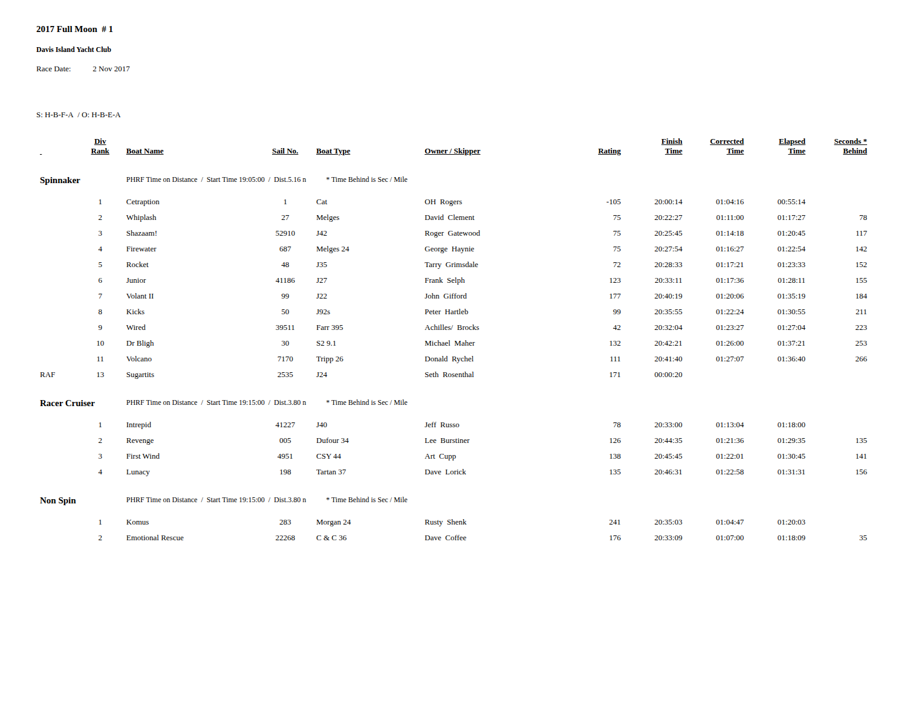2017 Full Moon # 1
Davis Island Yacht Club
Race Date: 2 Nov 2017
S: H-B-F-A / O: H-B-E-A
| | Div Rank | Boat Name | Sail No. | Boat Type | Owner / Skipper | Rating | Finish Time | Corrected Time | Elapsed Time | Seconds * Behind |
| --- | --- | --- | --- | --- | --- | --- | --- | --- | --- | --- |
| Spinnaker | PHRF Time on Distance / Start Time 19:05:00 / Dist.5.16 n * Time Behind is Sec / Mile |
| | 1 | Cetraption | 1 | Cat | OH Rogers | -105 | 20:00:14 | 01:04:16 | 00:55:14 | |
| | 2 | Whiplash | 27 | Melges | David Clement | 75 | 20:22:27 | 01:11:00 | 01:17:27 | 78 |
| | 3 | Shazaam! | 52910 | J42 | Roger Gatewood | 75 | 20:25:45 | 01:14:18 | 01:20:45 | 117 |
| | 4 | Firewater | 687 | Melges 24 | George Haynie | 75 | 20:27:54 | 01:16:27 | 01:22:54 | 142 |
| | 5 | Rocket | 48 | J35 | Tarry Grimsdale | 72 | 20:28:33 | 01:17:21 | 01:23:33 | 152 |
| | 6 | Junior | 41186 | J27 | Frank Selph | 123 | 20:33:11 | 01:17:36 | 01:28:11 | 155 |
| | 7 | Volant II | 99 | J22 | John Gifford | 177 | 20:40:19 | 01:20:06 | 01:35:19 | 184 |
| | 8 | Kicks | 50 | J92s | Peter Hartleb | 99 | 20:35:55 | 01:22:24 | 01:30:55 | 211 |
| | 9 | Wired | 39511 | Farr 395 | Achilles/ Brocks | 42 | 20:32:04 | 01:23:27 | 01:27:04 | 223 |
| | 10 | Dr Bligh | 30 | S2 9.1 | Michael Maher | 132 | 20:42:21 | 01:26:00 | 01:37:21 | 253 |
| | 11 | Volcano | 7170 | Tripp 26 | Donald Rychel | 111 | 20:41:40 | 01:27:07 | 01:36:40 | 266 |
| RAF | 13 | Sugartits | 2535 | J24 | Seth Rosenthal | 171 | 00:00:20 | | | |
| Racer Cruiser | PHRF Time on Distance / Start Time 19:15:00 / Dist.3.80 n * Time Behind is Sec / Mile |
| | 1 | Intrepid | 41227 | J40 | Jeff Russo | 78 | 20:33:00 | 01:13:04 | 01:18:00 | |
| | 2 | Revenge | 005 | Dufour 34 | Lee Burstiner | 126 | 20:44:35 | 01:21:36 | 01:29:35 | 135 |
| | 3 | First Wind | 4951 | CSY 44 | Art Cupp | 138 | 20:45:45 | 01:22:01 | 01:30:45 | 141 |
| | 4 | Lunacy | 198 | Tartan 37 | Dave Lorick | 135 | 20:46:31 | 01:22:58 | 01:31:31 | 156 |
| Non Spin | PHRF Time on Distance / Start Time 19:15:00 / Dist.3.80 n * Time Behind is Sec / Mile |
| | 1 | Komus | 283 | Morgan 24 | Rusty Shenk | 241 | 20:35:03 | 01:04:47 | 01:20:03 | |
| | 2 | Emotional Rescue | 22268 | C & C 36 | Dave Coffee | 176 | 20:33:09 | 01:07:00 | 01:18:09 | 35 |